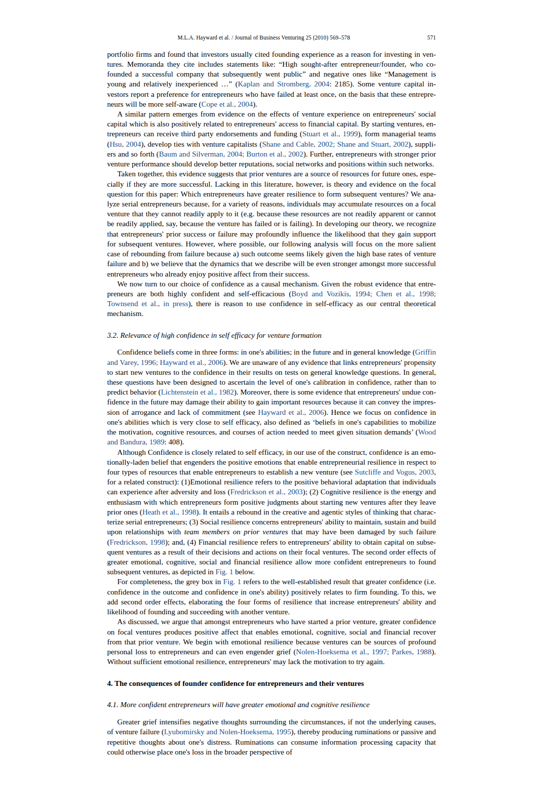M.L.A. Hayward et al. / Journal of Business Venturing 25 (2010) 569–578
571
portfolio firms and found that investors usually cited founding experience as a reason for investing in ventures. Memoranda they cite includes statements like: “High sought-after entrepreneur/founder, who co-founded a successful company that subsequently went public” and negative ones like “Management is young and relatively inexperienced …” (Kaplan and Stromberg, 2004: 2185). Some venture capital investors report a preference for entrepreneurs who have failed at least once, on the basis that these entrepreneurs will be more self-aware (Cope et al., 2004).
A similar pattern emerges from evidence on the effects of venture experience on entrepreneurs' social capital which is also positively related to entrepreneurs' access to financial capital. By starting ventures, entrepreneurs can receive third party endorsements and funding (Stuart et al., 1999), form managerial teams (Hsu, 2004), develop ties with venture capitalists (Shane and Cable, 2002; Shane and Stuart, 2002), suppliers and so forth (Baum and Silverman, 2004; Burton et al., 2002). Further, entrepreneurs with stronger prior venture performance should develop better reputations, social networks and positions within such networks.
Taken together, this evidence suggests that prior ventures are a source of resources for future ones, especially if they are more successful. Lacking in this literature, however, is theory and evidence on the focal question for this paper: Which entrepreneurs have greater resilience to form subsequent ventures? We analyze serial entrepreneurs because, for a variety of reasons, individuals may accumulate resources on a focal venture that they cannot readily apply to it (e.g. because these resources are not readily apparent or cannot be readily applied, say, because the venture has failed or is failing). In developing our theory, we recognize that entrepreneurs' prior success or failure may profoundly influence the likelihood that they gain support for subsequent ventures. However, where possible, our following analysis will focus on the more salient case of rebounding from failure because a) such outcome seems likely given the high base rates of venture failure and b) we believe that the dynamics that we describe will be even stronger amongst more successful entrepreneurs who already enjoy positive affect from their success.
We now turn to our choice of confidence as a causal mechanism. Given the robust evidence that entrepreneurs are both highly confident and self-efficacious (Boyd and Vozikis, 1994; Chen et al., 1998; Townsend et al., in press), there is reason to use confidence in self-efficacy as our central theoretical mechanism.
3.2. Relevance of high confidence in self efficacy for venture formation
Confidence beliefs come in three forms: in one's abilities; in the future and in general knowledge (Griffin and Varey, 1996; Hayward et al., 2006). We are unaware of any evidence that links entrepreneurs' propensity to start new ventures to the confidence in their results on tests on general knowledge questions. In general, these questions have been designed to ascertain the level of one's calibration in confidence, rather than to predict behavior (Lichtenstein et al., 1982). Moreover, there is some evidence that entrepreneurs' undue confidence in the future may damage their ability to gain important resources because it can convey the impression of arrogance and lack of commitment (see Hayward et al., 2006). Hence we focus on confidence in one's abilities which is very close to self efficacy, also defined as ‘beliefs in one's capabilities to mobilize the motivation, cognitive resources, and courses of action needed to meet given situation demands’ (Wood and Bandura, 1989: 408).
Although Confidence is closely related to self efficacy, in our use of the construct, confidence is an emotionally-laden belief that engenders the positive emotions that enable entrepreneurial resilience in respect to four types of resources that enable entrepreneurs to establish a new venture (see Sutcliffe and Vogus, 2003, for a related construct): (1)Emotional resilience refers to the positive behavioral adaptation that individuals can experience after adversity and loss (Fredrickson et al., 2003); (2) Cognitive resilience is the energy and enthusiasm with which entrepreneurs form positive judgments about starting new ventures after they leave prior ones (Heath et al., 1998). It entails a rebound in the creative and agentic styles of thinking that characterize serial entrepreneurs; (3) Social resilience concerns entrepreneurs' ability to maintain, sustain and build upon relationships with team members on prior ventures that may have been damaged by such failure (Fredrickson, 1998); and, (4) Financial resilience refers to entrepreneurs' ability to obtain capital on subsequent ventures as a result of their decisions and actions on their focal ventures. The second order effects of greater emotional, cognitive, social and financial resilience allow more confident entrepreneurs to found subsequent ventures, as depicted in Fig. 1 below.
For completeness, the grey box in Fig. 1 refers to the well-established result that greater confidence (i.e. confidence in the outcome and confidence in one's ability) positively relates to firm founding. To this, we add second order effects, elaborating the four forms of resilience that increase entrepreneurs' ability and likelihood of founding and succeeding with another venture.
As discussed, we argue that amongst entrepreneurs who have started a prior venture, greater confidence on focal ventures produces positive affect that enables emotional, cognitive, social and financial recover from that prior venture. We begin with emotional resilience because ventures can be sources of profound personal loss to entrepreneurs and can even engender grief (Nolen-Hoeksema et al., 1997; Parkes, 1988). Without sufficient emotional resilience, entrepreneurs' may lack the motivation to try again.
4. The consequences of founder confidence for entrepreneurs and their ventures
4.1. More confident entrepreneurs will have greater emotional and cognitive resilience
Greater grief intensifies negative thoughts surrounding the circumstances, if not the underlying causes, of venture failure (Lyubomirsky and Nolen-Hoeksema, 1995), thereby producing ruminations or passive and repetitive thoughts about one's distress. Ruminations can consume information processing capacity that could otherwise place one's loss in the broader perspective of